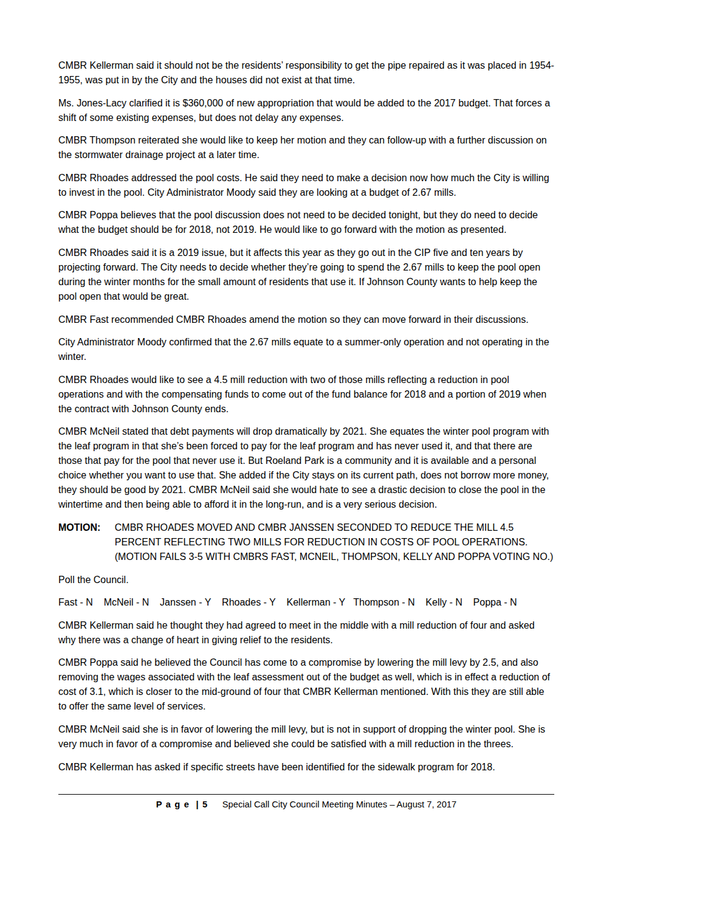CMBR Kellerman said it should not be the residents’ responsibility to get the pipe repaired as it was placed in 1954-1955, was put in by the City and the houses did not exist at that time.
Ms. Jones-Lacy clarified it is $360,000 of new appropriation that would be added to the 2017 budget. That forces a shift of some existing expenses, but does not delay any expenses.
CMBR Thompson reiterated she would like to keep her motion and they can follow-up with a further discussion on the stormwater drainage project at a later time.
CMBR Rhoades addressed the pool costs. He said they need to make a decision now how much the City is willing to invest in the pool. City Administrator Moody said they are looking at a budget of 2.67 mills.
CMBR Poppa believes that the pool discussion does not need to be decided tonight, but they do need to decide what the budget should be for 2018, not 2019. He would like to go forward with the motion as presented.
CMBR Rhoades said it is a 2019 issue, but it affects this year as they go out in the CIP five and ten years by projecting forward. The City needs to decide whether they’re going to spend the 2.67 mills to keep the pool open during the winter months for the small amount of residents that use it. If Johnson County wants to help keep the pool open that would be great.
CMBR Fast recommended CMBR Rhoades amend the motion so they can move forward in their discussions.
City Administrator Moody confirmed that the 2.67 mills equate to a summer-only operation and not operating in the winter.
CMBR Rhoades would like to see a 4.5 mill reduction with two of those mills reflecting a reduction in pool operations and with the compensating funds to come out of the fund balance for 2018 and a portion of 2019 when the contract with Johnson County ends.
CMBR McNeil stated that debt payments will drop dramatically by 2021. She equates the winter pool program with the leaf program in that she’s been forced to pay for the leaf program and has never used it, and that there are those that pay for the pool that never use it. But Roeland Park is a community and it is available and a personal choice whether you want to use that. She added if the City stays on its current path, does not borrow more money, they should be good by 2021. CMBR McNeil said she would hate to see a drastic decision to close the pool in the wintertime and then being able to afford it in the long-run, and is a very serious decision.
MOTION:
CMBR RHOADES MOVED AND CMBR JANSSEN SECONDED TO REDUCE THE MILL 4.5 PERCENT REFLECTING TWO MILLS FOR REDUCTION IN COSTS OF POOL OPERATIONS. (MOTION FAILS 3-5 WITH CMBRS FAST, MCNEIL, THOMPSON, KELLY AND POPPA VOTING NO.)
Poll the Council.
Fast - N McNeil - N Janssen - Y Rhoades - Y Kellerman - Y Thompson - N Kelly - N Poppa - N
CMBR Kellerman said he thought they had agreed to meet in the middle with a mill reduction of four and asked why there was a change of heart in giving relief to the residents.
CMBR Poppa said he believed the Council has come to a compromise by lowering the mill levy by 2.5, and also removing the wages associated with the leaf assessment out of the budget as well, which is in effect a reduction of cost of 3.1, which is closer to the mid-ground of four that CMBR Kellerman mentioned. With this they are still able to offer the same level of services.
CMBR McNeil said she is in favor of lowering the mill levy, but is not in support of dropping the winter pool. She is very much in favor of a compromise and believed she could be satisfied with a mill reduction in the threes.
CMBR Kellerman has asked if specific streets have been identified for the sidewalk program for 2018.
P a g e | 5 Special Call City Council Meeting Minutes – August 7, 2017